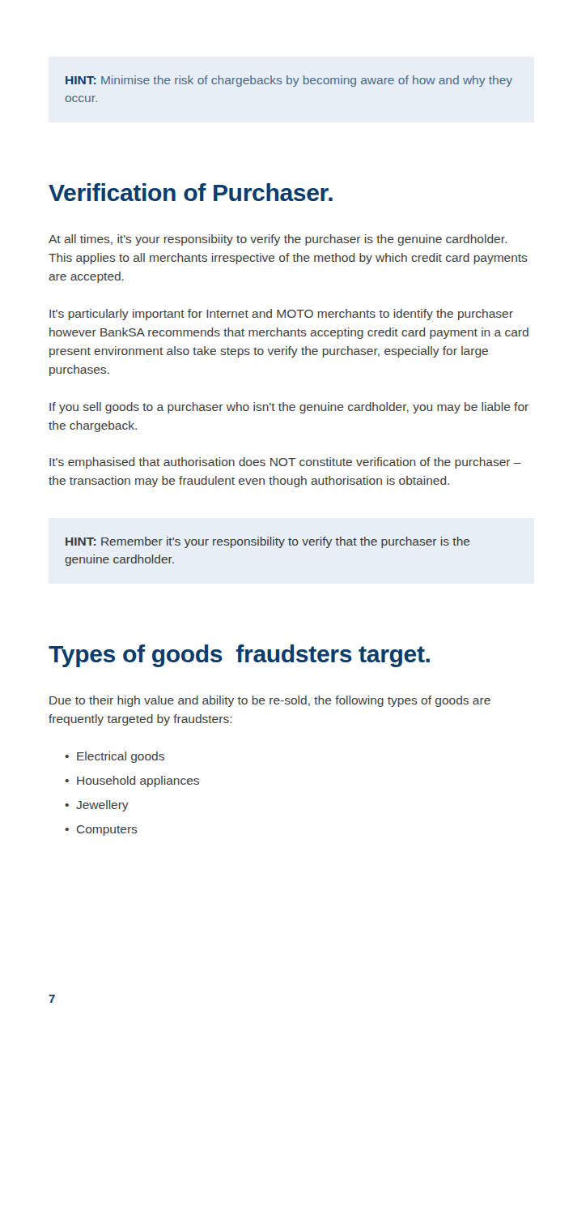HINT: Minimise the risk of chargebacks by becoming aware of how and why they occur.
Verification of Purchaser.
At all times, it's your responsibiity to verify the purchaser is the genuine cardholder. This applies to all merchants irrespective of the method by which credit card payments are accepted.
It's particularly important for Internet and MOTO merchants to identify the purchaser however BankSA recommends that merchants accepting credit card payment in a card present environment also take steps to verify the purchaser, especially for large purchases.
If you sell goods to a purchaser who isn't the genuine cardholder, you may be liable for the chargeback.
It's emphasised that authorisation does NOT constitute verification of the purchaser – the transaction may be fraudulent even though authorisation is obtained.
HINT: Remember it's your responsibility to verify that the purchaser is the genuine cardholder.
Types of goods fraudsters target.
Due to their high value and ability to be re-sold, the following types of goods are frequently targeted by fraudsters:
Electrical goods
Household appliances
Jewellery
Computers
7